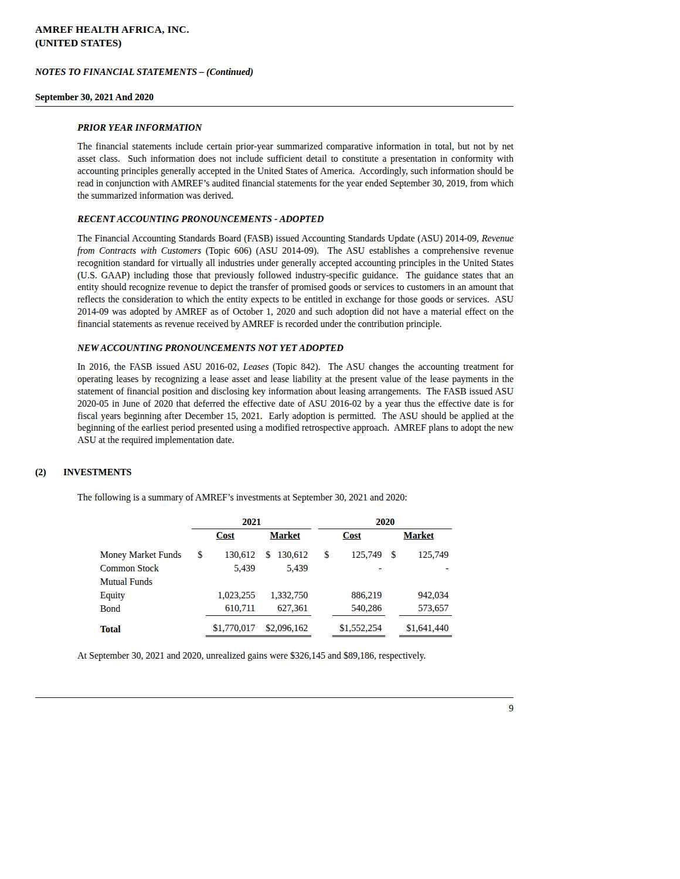AMREF HEALTH AFRICA, INC.
(UNITED STATES)
NOTES TO FINANCIAL STATEMENTS – (Continued)
September 30, 2021 And 2020
PRIOR YEAR INFORMATION
The financial statements include certain prior-year summarized comparative information in total, but not by net asset class. Such information does not include sufficient detail to constitute a presentation in conformity with accounting principles generally accepted in the United States of America. Accordingly, such information should be read in conjunction with AMREF’s audited financial statements for the year ended September 30, 2019, from which the summarized information was derived.
RECENT ACCOUNTING PRONOUNCEMENTS - ADOPTED
The Financial Accounting Standards Board (FASB) issued Accounting Standards Update (ASU) 2014-09, Revenue from Contracts with Customers (Topic 606) (ASU 2014-09). The ASU establishes a comprehensive revenue recognition standard for virtually all industries under generally accepted accounting principles in the United States (U.S. GAAP) including those that previously followed industry-specific guidance. The guidance states that an entity should recognize revenue to depict the transfer of promised goods or services to customers in an amount that reflects the consideration to which the entity expects to be entitled in exchange for those goods or services. ASU 2014-09 was adopted by AMREF as of October 1, 2020 and such adoption did not have a material effect on the financial statements as revenue received by AMREF is recorded under the contribution principle.
NEW ACCOUNTING PRONOUNCEMENTS NOT YET ADOPTED
In 2016, the FASB issued ASU 2016-02, Leases (Topic 842). The ASU changes the accounting treatment for operating leases by recognizing a lease asset and lease liability at the present value of the lease payments in the statement of financial position and disclosing key information about leasing arrangements. The FASB issued ASU 2020-05 in June of 2020 that deferred the effective date of ASU 2016-02 by a year thus the effective date is for fiscal years beginning after December 15, 2021. Early adoption is permitted. The ASU should be applied at the beginning of the earliest period presented using a modified retrospective approach. AMREF plans to adopt the new ASU at the required implementation date.
(2) INVESTMENTS
The following is a summary of AMREF’s investments at September 30, 2021 and 2020:
| | | 2021 | | 2020 |
| | | Cost | Market | | Cost | Market |
| Money Market Funds | | $ | 130,612 | $ 130,612 | | $ | 125,749 | $ | 125,749 |
| Common Stock | | | 5,439 | 5,439 | | | - | | - |
| Mutual Funds | | | | | | | | | |
| Equity | | | 1,023,255 | 1,332,750 | | | 886,219 | | 942,034 |
| Bond | | | 610,711 | 627,361 | | | 540,286 | | 573,657 |
| Total | | | $1,770,017 | $2,096,162 | | | $1,552,254 | | $1,641,440 |
At September 30, 2021 and 2020, unrealized gains were $326,145 and $89,186, respectively.
9